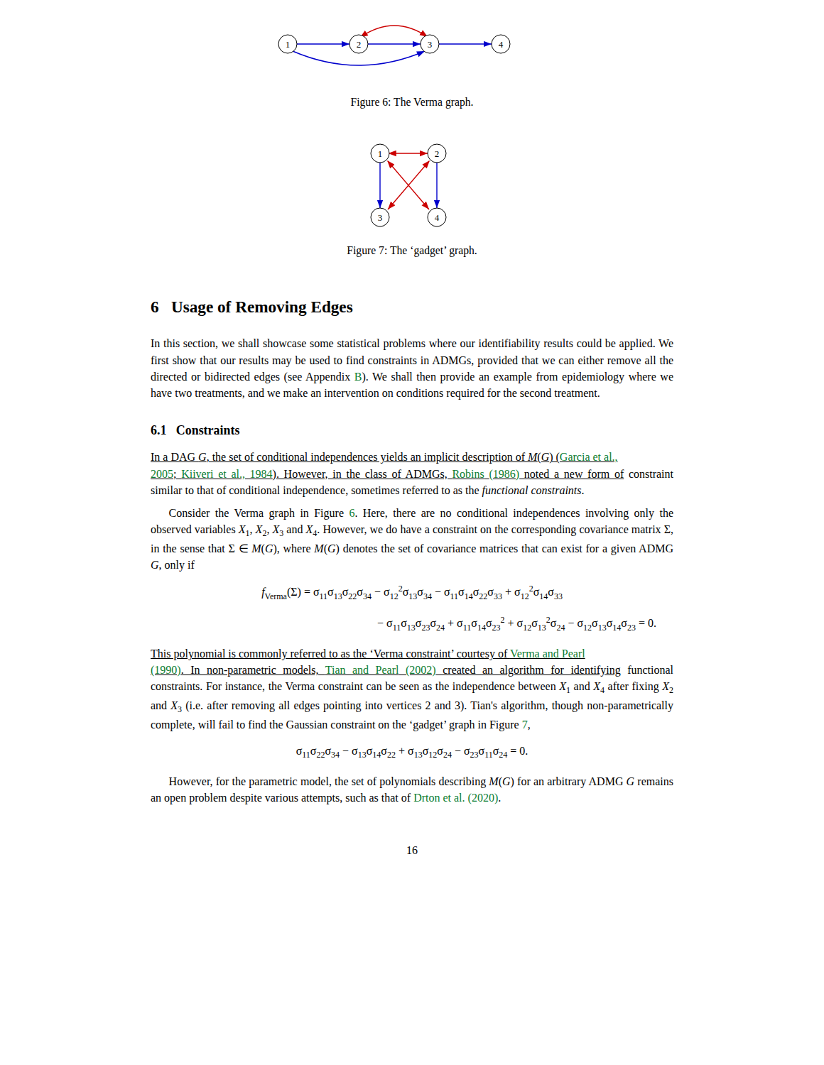1 2 3 4
Figure 6: The Verma graph.
1 2 3 4
Figure 7: The ‘gadget’ graph.
6 Usage of Removing Edges
In this section, we shall showcase some statistical problems where our identifiability results could be applied. We first show that our results may be used to find constraints in ADMGs, provided that we can either remove all the directed or bidirected edges (see Appendix B). We shall then provide an example from epidemiology where we have two treatments, and we make an intervention on conditions required for the second treatment.
6.1 Constraints
In a DAG G, the set of conditional independences yields an implicit description of M(G) (Garcia et al.,
2005; Kiiveri et al., 1984). However, in the class of ADMGs, Robins (1986) noted a new form of constraint similar to that of conditional independence, sometimes referred to as the functional constraints.
Consider the Verma graph in Figure 6. Here, there are no conditional independences involving only the observed variables X1, X2, X3 and X4. However, we do have a constraint on the corresponding covariance matrix Σ, in the sense that Σ ∈ M(G), where M(G) denotes the set of covariance matrices that can exist for a given ADMG G, only if
fVerma(Σ) = σ11σ13σ22σ34 − σ122σ13σ34 − σ11σ14σ22σ33 + σ122σ14σ33
− σ11σ13σ23σ24 + σ11σ14σ232 + σ12σ132σ24 − σ12σ13σ14σ23 = 0.
This polynomial is commonly referred to as the ‘Verma constraint’ courtesy of Verma and Pearl
(1990). In non-parametric models, Tian and Pearl (2002) created an algorithm for identifying functional constraints. For instance, the Verma constraint can be seen as the independence between X1 and X4 after fixing X2 and X3 (i.e. after removing all edges pointing into vertices 2 and 3). Tian's algorithm, though non-parametrically complete, will fail to find the Gaussian constraint on the ‘gadget’ graph in Figure 7,
σ11σ22σ34 − σ13σ14σ22 + σ13σ12σ24 − σ23σ11σ24 = 0.
However, for the parametric model, the set of polynomials describing M(G) for an arbitrary ADMG G remains an open problem despite various attempts, such as that of Drton et al. (2020).
16